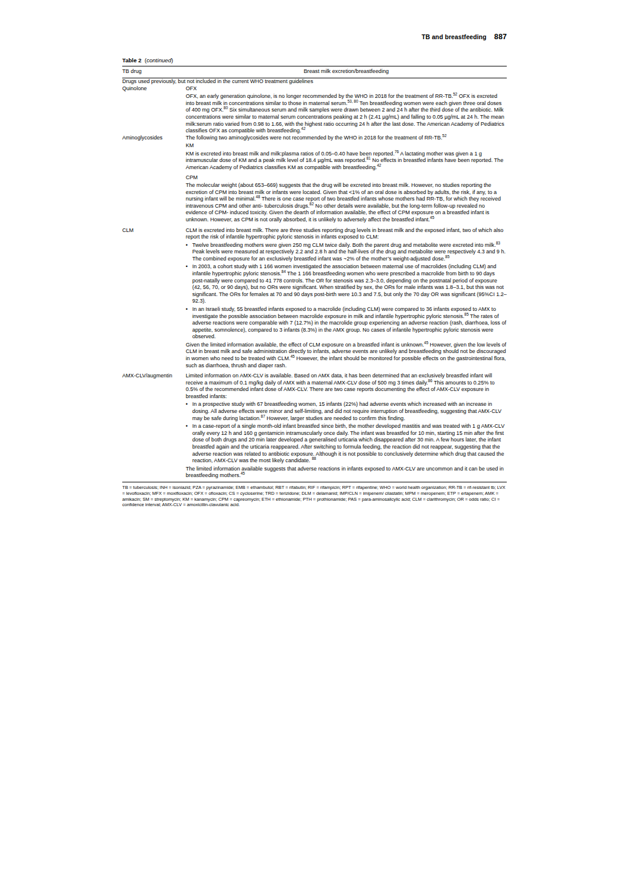TB and breastfeeding 887
Table 2 (continued)
| TB drug | Breast milk excretion/breastfeeding |
| --- | --- |
| Drugs used previously, but not included in the current WHO treatment guidelines |
| Quinolone | OFX OFX, an early generation quinolone, is no longer recommended by the WHO in 2018 for the treatment of RR-TB. 52 OFX is excreted into breast milk in concentrations similar to those in maternal serum. 53, 80 Ten breastfeeding women were each given three oral doses of 400 mg OFX. 80 Six simultaneous serum and milk samples were drawn between 2 and 24 h after the third dose of the antibiotic. Milk concentrations were similar to maternal serum concentrations peaking at 2 h (2.41 µg/mL) and falling to 0.05 µg/mL at 24 h. The mean milk:serum ratio varied from 0.98 to 1.66, with the highest ratio occurring 24 h after the last dose. The American Academy of Pediatrics classifies OFX as compatible with breastfeeding. 42 |
| Aminoglycosides | The following two aminoglycosides were not recommended by the WHO in 2018 for the treatment of RR-TB. 52 KM KM is excreted into breast milk and milk:plasma ratios of 0.05–0.40 have been reported. 76 A lactating mother was given a 1 g intramuscular dose of KM and a peak milk level of 18.4 µg/mL was reported. 81 No effects in breastfed infants have been reported. The American Academy of Pediatrics classifies KM as compatible with breastfeeding. 42 CPM The molecular weight (about 653–669) suggests that the drug will be excreted into breast milk. However, no studies reporting the excretion of CPM into breast milk or infants were located. Given that <1% of an oral dose is absorbed by adults, the risk, if any, to a nursing infant will be minimal. 48 There is one case report of two breastfed infants whose mothers had RR-TB, for which they received intravenous CPM and other anti- tuberculosis drugs. 82 No other details were available, but the long-term follow-up revealed no evidence of CPM- induced toxicity. Given the dearth of information available, the effect of CPM exposure on a breastfed infant is unknown. However, as CPM is not orally absorbed, it is unlikely to adversely affect the breastfed infant. 45 |
| CLM | CLM is excreted into breast milk. There are three studies reporting drug levels in breast milk and the exposed infant, two of which also report the risk of infantile hypertrophic pyloric stenosis in infants exposed to CLM: Twelve breastfeeding mothers were given 250 mg CLM twice daily. Both the parent drug and metabolite were excreted into milk. 83 Peak levels were measured at respectively 2.2 and 2.8 h and the half-lives of the drug and metabolite were respectively 4.3 and 9 h. The combined exposure for an exclusively breastfed infant was ~2% of the mother’s weight-adjusted dose. 85 In 2003, a cohort study with 1 166 women investigated the association between maternal use of macrolides (including CLM) and infantile hypertrophic pyloric stenosis. 84 The 1 166 breastfeeding women who were prescribed a macrolide from birth to 90 days post-natally were compared to 41 778 controls. The OR for stenosis was 2.3–3.0, depending on the postnatal period of exposure (42, 56, 70, or 90 days), but no ORs were significant. When stratified by sex, the ORs for male infants was 1.8–3.1, but this was not significant. The ORs for females at 70 and 90 days post-birth were 10.3 and 7.5, but only the 70 day OR was significant (95%CI 1.2–92.3). In an Israeli study, 55 breastfed infants exposed to a macrolide (including CLM) were compared to 36 infants exposed to AMX to investigate the possible association between macrolide exposure in milk and infantile hypertrophic pyloric stenosis. 85 The rates of adverse reactions were comparable with 7 (12.7%) in the macrolide group experiencing an adverse reaction (rash, diarrhoea, loss of appetite, somnolence), compared to 3 infants (8.3%) in the AMX group. No cases of infantile hypertrophic pyloric stenosis were observed. Given the limited information available, the effect of CLM exposure on a breastfed infant is unknown. 45 However, given the low levels of CLM in breast milk and safe administration directly to infants, adverse events are unlikely and breastfeeding should not be discouraged in women who need to be treated with CLM. 45 However, the infant should be monitored for possible effects on the gastrointestinal flora, such as diarrhoea, thrush and diaper rash. |
| AMX-CLV/augmentin | Limited information on AMX-CLV is available. Based on AMX data, it has been determined that an exclusively breastfed infant will receive a maximum of 0.1 mg/kg daily of AMX with a maternal AMX-CLV dose of 500 mg 3 times daily. 86 This amounts to 0.25% to 0.5% of the recommended infant dose of AMX-CLV. There are two case reports documenting the effect of AMX-CLV exposure in breastfed infants: In a prospective study with 67 breastfeeding women, 15 infants (22%) had adverse events which increased with an increase in dosing. All adverse effects were minor and self-limiting, and did not require interruption of breastfeeding, suggesting that AMX-CLV may be safe during lactation. 87 However, larger studies are needed to confirm this finding. In a case-report of a single month-old infant breastfed since birth, the mother developed mastitis and was treated with 1 g AMX-CLV orally every 12 h and 160 g gentamicin intramuscularly once daily. The infant was breastfed for 10 min, starting 15 min after the first dose of both drugs and 20 min later developed a generalised urticaria which disappeared after 30 min. A few hours later, the infant breastfed again and the urticaria reappeared. After switching to formula feeding, the reaction did not reappear, suggesting that the adverse reaction was related to antibiotic exposure. Although it is not possible to conclusively determine which drug that caused the reaction, AMX-CLV was the most likely candidate. 88 The limited information available suggests that adverse reactions in infants exposed to AMX-CLV are uncommon and it can be used in breastfeeding mothers. 45 |
TB = tuberculosis; INH = isoniazid; PZA = pyrazinamide; EMB = ethambutol; RBT = rifabutin; RIF = rifampicin; RPT = rifapentine; WHO = world health organization; RR-TB = rif-resistant tb; LVX = levofloxacin; MFX = moxifloxacin; OFX = ofloxacin; CS = cycloserine; TRD = terizidone; DLM = delamanid; IMP/CLN = imipenem/ cilastatin; MPM = meropenem; ETP = ertapenem; AMK = amikacin; SM = streptomycin; KM = kanamycin; CPM = capreomycin; ETH = ethionamide; PTH = prothionamide; PAS = para-aminosalicylic acid; CLM = clarithromycin; OR = odds ratio; CI = confidence interval; AMX-CLV = amoxicillin-clavulanic acid.